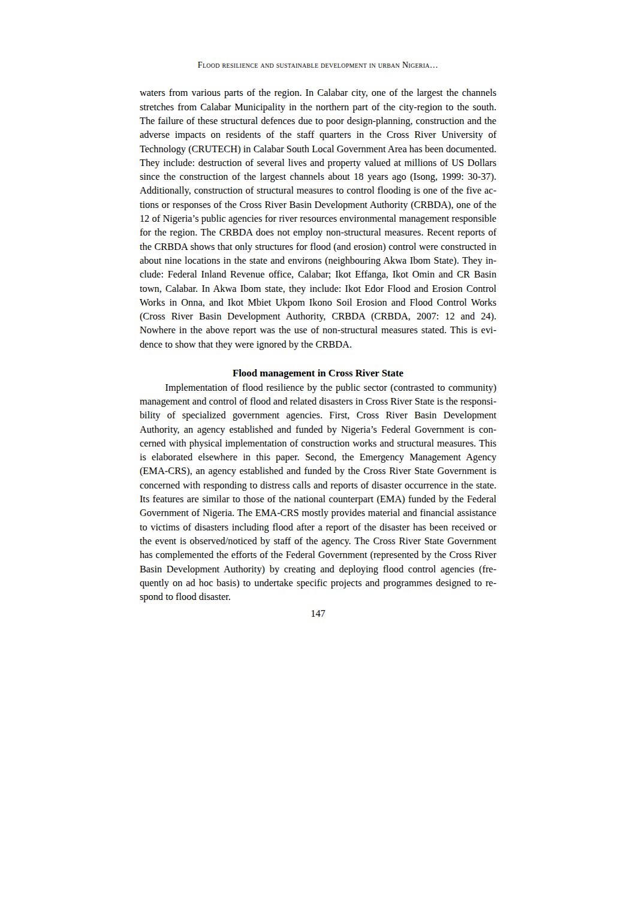Flood resilience and sustainable development in urban Nigeria…
waters from various parts of the region. In Calabar city, one of the largest the channels stretches from Calabar Municipality in the northern part of the city-region to the south. The failure of these structural defences due to poor design-planning, construction and the adverse impacts on residents of the staff quarters in the Cross River University of Technology (CRUTECH) in Calabar South Local Government Area has been documented. They include: destruction of several lives and property valued at millions of US Dollars since the construction of the largest channels about 18 years ago (Isong, 1999: 30-37). Additionally, construction of structural measures to control flooding is one of the five actions or responses of the Cross River Basin Development Authority (CRBDA), one of the 12 of Nigeria’s public agencies for river resources environmental management responsible for the region. The CRBDA does not employ non-structural measures. Recent reports of the CRBDA shows that only structures for flood (and erosion) control were constructed in about nine locations in the state and environs (neighbouring Akwa Ibom State). They include: Federal Inland Revenue office, Calabar; Ikot Effanga, Ikot Omin and CR Basin town, Calabar. In Akwa Ibom state, they include: Ikot Edor Flood and Erosion Control Works in Onna, and Ikot Mbiet Ukpom Ikono Soil Erosion and Flood Control Works (Cross River Basin Development Authority, CRBDA (CRBDA, 2007: 12 and 24). Nowhere in the above report was the use of non-structural measures stated. This is evidence to show that they were ignored by the CRBDA.
Flood management in Cross River State
Implementation of flood resilience by the public sector (contrasted to community) management and control of flood and related disasters in Cross River State is the responsibility of specialized government agencies. First, Cross River Basin Development Authority, an agency established and funded by Nigeria’s Federal Government is concerned with physical implementation of construction works and structural measures. This is elaborated elsewhere in this paper. Second, the Emergency Management Agency (EMA-CRS), an agency established and funded by the Cross River State Government is concerned with responding to distress calls and reports of disaster occurrence in the state. Its features are similar to those of the national counterpart (EMA) funded by the Federal Government of Nigeria. The EMA-CRS mostly provides material and financial assistance to victims of disasters including flood after a report of the disaster has been received or the event is observed/noticed by staff of the agency. The Cross River State Government has complemented the efforts of the Federal Government (represented by the Cross River Basin Development Authority) by creating and deploying flood control agencies (frequently on ad hoc basis) to undertake specific projects and programmes designed to respond to flood disaster.
147